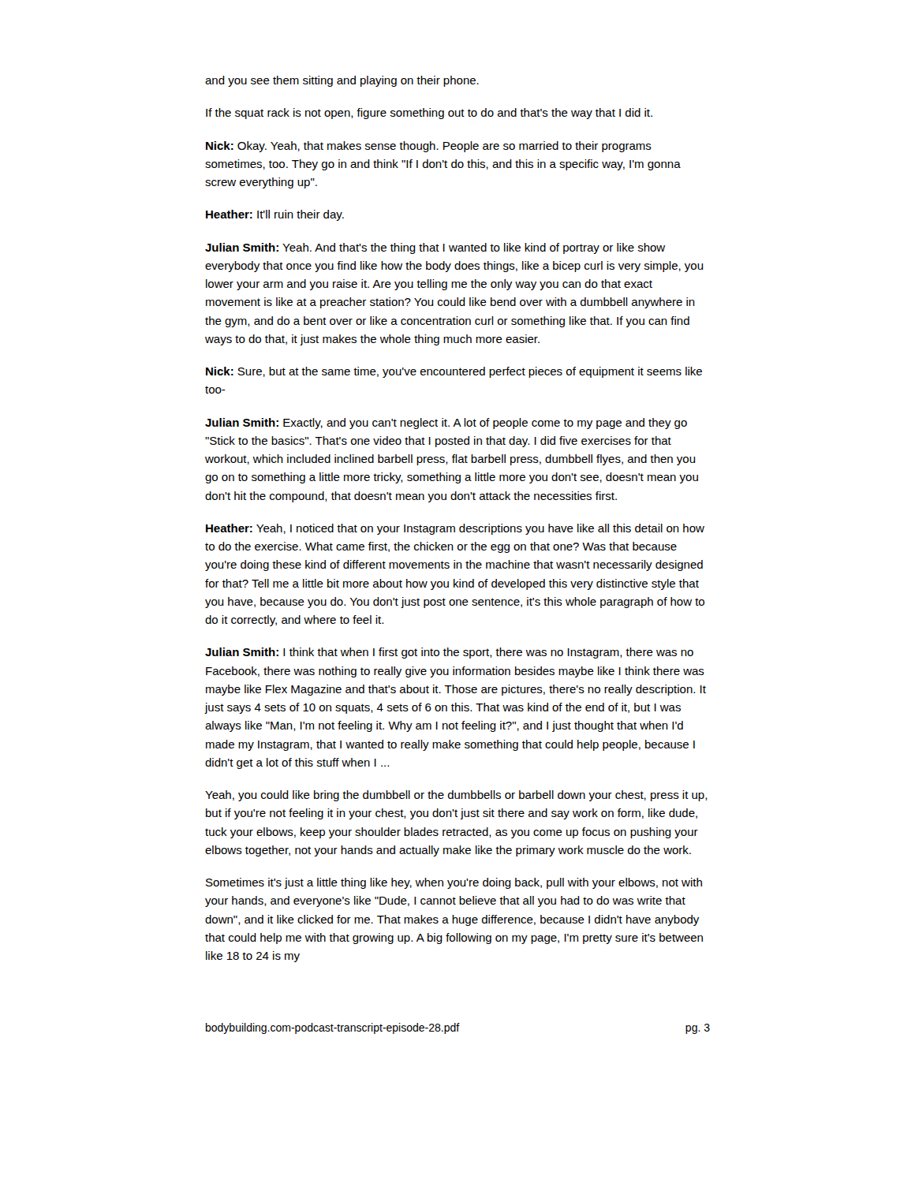and you see them sitting and playing on their phone.
If the squat rack is not open, figure something out to do and that's the way that I did it.
Nick: Okay. Yeah, that makes sense though. People are so married to their programs sometimes, too. They go in and think "If I don't do this, and this in a specific way, I'm gonna screw everything up".
Heather: It'll ruin their day.
Julian Smith: Yeah. And that's the thing that I wanted to like kind of portray or like show everybody that once you find like how the body does things, like a bicep curl is very simple, you lower your arm and you raise it. Are you telling me the only way you can do that exact movement is like at a preacher station? You could like bend over with a dumbbell anywhere in the gym, and do a bent over or like a concentration curl or something like that. If you can find ways to do that, it just makes the whole thing much more easier.
Nick: Sure, but at the same time, you've encountered perfect pieces of equipment it seems like too-
Julian Smith: Exactly, and you can't neglect it. A lot of people come to my page and they go "Stick to the basics". That's one video that I posted in that day. I did five exercises for that workout, which included inclined barbell press, flat barbell press, dumbbell flyes, and then you go on to something a little more tricky, something a little more you don't see, doesn't mean you don't hit the compound, that doesn't mean you don't attack the necessities first.
Heather: Yeah, I noticed that on your Instagram descriptions you have like all this detail on how to do the exercise. What came first, the chicken or the egg on that one? Was that because you're doing these kind of different movements in the machine that wasn't necessarily designed for that? Tell me a little bit more about how you kind of developed this very distinctive style that you have, because you do. You don't just post one sentence, it's this whole paragraph of how to do it correctly, and where to feel it.
Julian Smith: I think that when I first got into the sport, there was no Instagram, there was no Facebook, there was nothing to really give you information besides maybe like I think there was maybe like Flex Magazine and that's about it. Those are pictures, there's no really description. It just says 4 sets of 10 on squats, 4 sets of 6 on this. That was kind of the end of it, but I was always like "Man, I'm not feeling it. Why am I not feeling it?", and I just thought that when I'd made my Instagram, that I wanted to really make something that could help people, because I didn't get a lot of this stuff when I ...
Yeah, you could like bring the dumbbell or the dumbbells or barbell down your chest, press it up, but if you're not feeling it in your chest, you don't just sit there and say work on form, like dude, tuck your elbows, keep your shoulder blades retracted, as you come up focus on pushing your elbows together, not your hands and actually make like the primary work muscle do the work.
Sometimes it's just a little thing like hey, when you're doing back, pull with your elbows, not with your hands, and everyone's like "Dude, I cannot believe that all you had to do was write that down", and it like clicked for me. That makes a huge difference, because I didn't have anybody that could help me with that growing up. A big following on my page, I'm pretty sure it's between like 18 to 24 is my
bodybuilding.com-podcast-transcript-episode-28.pdf
pg. 3